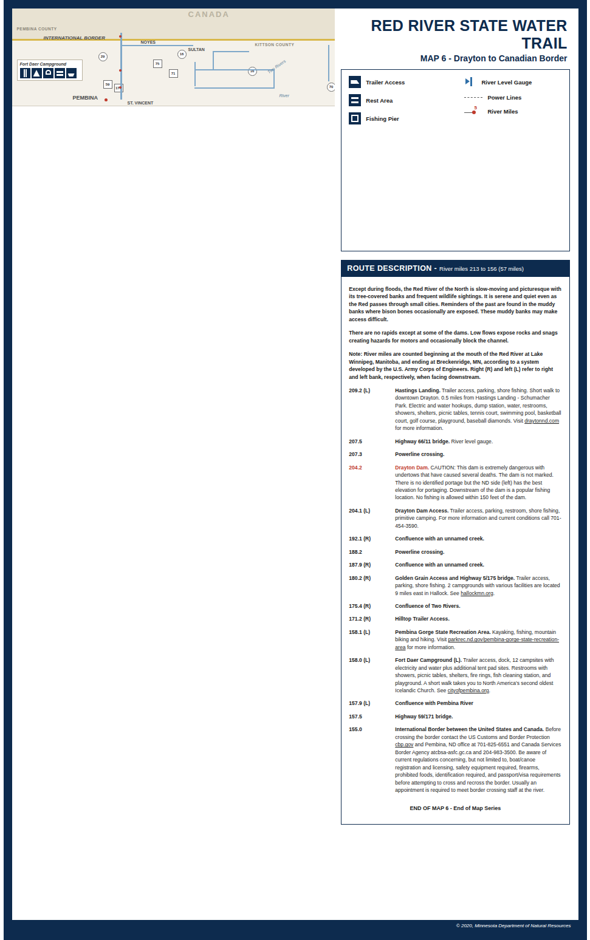CANADA
PEMBINA COUNTY
INTERNATIONAL BORDER
KITTSON COUNTY
NOYES
SULTAN
PEMBINA
ST. VINCENT
29
16
16
75
71
59
171
70
Two Rivers
River
Fort Daer Campground
RED RIVER STATE WATER TRAIL
MAP 6 - Drayton to Canadian Border
Trailer Access
Rest Area
Fishing Pier
River Level Gauge
Power Lines
5 River Miles
ROUTE DESCRIPTION - River miles 213 to 156 (57 miles)
Except during floods, the Red River of the North is slow-moving and picturesque with its tree-covered banks and frequent wildlife sightings. It is serene and quiet even as the Red passes through small cities. Reminders of the past are found in the muddy banks where bison bones occasionally are exposed. These muddy banks may make access difficult.
There are no rapids except at some of the dams. Low flows expose rocks and snags creating hazards for motors and occasionally block the channel.
Note: River miles are counted beginning at the mouth of the Red River at Lake Winnipeg, Manitoba, and ending at Breckenridge, MN, according to a system developed by the U.S. Army Corps of Engineers. Right (R) and left (L) refer to right and left bank, respectively, when facing downstream.
209.2 (L)
Hastings Landing. Trailer access, parking, shore fishing. Short walk to downtown Drayton. 0.5 miles from Hastings Landing - Schumacher Park. Electric and water hookups, dump station, water, restrooms, showers, shelters, picnic tables, tennis court, swimming pool, basketball court, golf course, playground, baseball diamonds. Visit draytonnd.com for more information.
207.5
Highway 66/11 bridge. River level gauge.
207.3
Powerline crossing.
204.2
Drayton Dam. CAUTION: This dam is extremely dangerous with undertows that have caused several deaths. The dam is not marked. There is no identified portage but the ND side (left) has the best elevation for portaging. Downstream of the dam is a popular fishing location. No fishing is allowed within 150 feet of the dam.
204.1 (L)
Drayton Dam Access. Trailer access, parking, restroom, shore fishing, primitive camping. For more information and current conditions call 701-454-3590.
192.1 (R)
Confluence with an unnamed creek.
188.2
Powerline crossing.
187.9 (R)
Confluence with an unnamed creek.
180.2 (R)
Golden Grain Access and Highway 5/175 bridge. Trailer access, parking, shore fishing. 2 campgrounds with various facilities are located 9 miles east in Hallock. See hallockmn.org.
175.4 (R)
Confluence of Two Rivers.
171.2 (R)
Hilltop Trailer Access.
158.1 (L)
Pembina Gorge State Recreation Area. Kayaking, fishing, mountain biking and hiking. Visit parkrec.nd.gov/pembina-gorge-state-recreation-area for more information.
158.0 (L)
Fort Daer Campground (L). Trailer access, dock, 12 campsites with electricity and water plus additional tent pad sites. Restrooms with showers, picnic tables, shelters, fire rings, fish cleaning station, and playground. A short walk takes you to North America's second oldest Icelandic Church. See cityofpembina.org.
157.9 (L)
Confluence with Pembina River
157.5
Highway 59/171 bridge.
155.0
International Border between the United States and Canada. Before crossing the border contact the US Customs and Border Protection cbp.gov and Pembina, ND office at 701-825-6551 and Canada Services Border Agency atcbsa-asfc.gc.ca and 204-983-3500. Be aware of current regulations concerning, but not limited to, boat/canoe registration and licensing, safety equipment required, firearms, prohibited foods, identification required, and passport/visa requirements before attempting to cross and recross the border. Usually an appointment is required to meet border crossing staff at the river.
END OF MAP 6 - End of Map Series
© 2020, Minnesota Department of Natural Resources